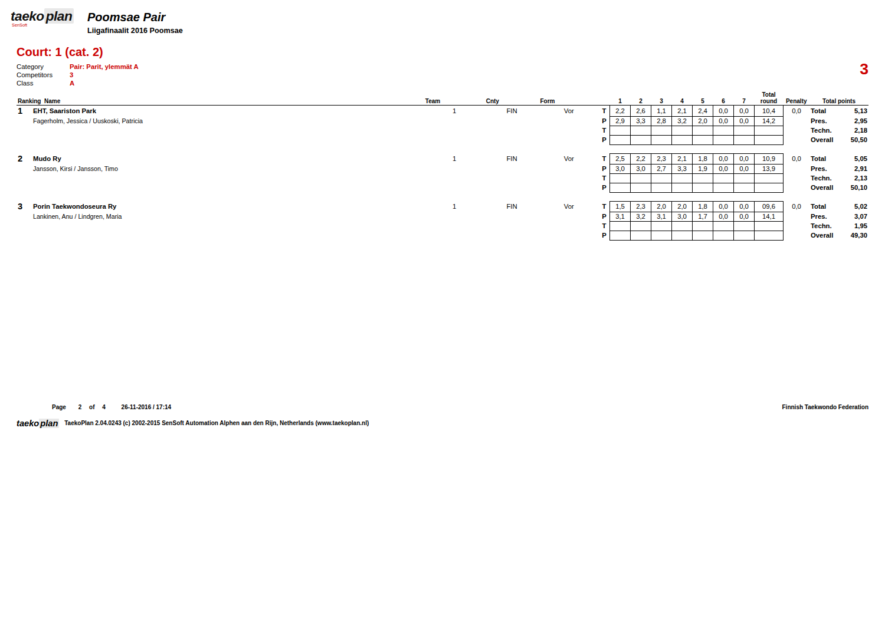taeko plan
SenSoft
Poomsae Pair
Liigafinaalit 2016 Poomsae
Court: 1 (cat. 2)
3
| Category | Pair: Parit, ylemmät A |
| Competitors | 3 |
| Class | A |
| Ranking Name | Team | Cnty | Form | | 1 | 2 | 3 | 4 | 5 | 6 | 7 | Total round | Penalty | Total points |
| --- | --- | --- | --- | --- | --- | --- | --- | --- | --- | --- | --- | --- | --- | --- |
| 1 | EHT, Saariston Park | 1 | FIN | Vor | T | 2,2 | 2,6 | 1,1 | 2,1 | 2,4 | 0,0 | 0,0 | 10,4 | 0,0 | Total | 5,13 |
| | Fagerholm, Jessica / Uuskoski, Patricia | | | | P | 2,9 | 3,3 | 2,8 | 3,2 | 2,0 | 0,0 | 0,0 | 14,2 | | Pres. | 2,95 |
| | | | | | T | | | | | | | | | | Techn. | 2,18 |
| | | | | | P | | | | | | | | | | Overall | 50,50 |
| 2 | Mudo Ry | 1 | FIN | Vor | T | 2,5 | 2,2 | 2,3 | 2,1 | 1,8 | 0,0 | 0,0 | 10,9 | 0,0 | Total | 5,05 |
| | Jansson, Kirsi / Jansson, Timo | | | | P | 3,0 | 3,0 | 2,7 | 3,3 | 1,9 | 0,0 | 0,0 | 13,9 | | Pres. | 2,91 |
| | | | | | T | | | | | | | | | | Techn. | 2,13 |
| | | | | | P | | | | | | | | | | Overall | 50,10 |
| 3 | Porin Taekwondoseura Ry | 1 | FIN | Vor | T | 1,5 | 2,3 | 2,0 | 2,0 | 1,8 | 0,0 | 0,0 | 09,6 | 0,0 | Total | 5,02 |
| | Lankinen, Anu / Lindgren, Maria | | | | P | 3,1 | 3,2 | 3,1 | 3,0 | 1,7 | 0,0 | 0,0 | 14,1 | | Pres. | 3,07 |
| | | | | | T | | | | | | | | | | Techn. | 1,95 |
| | | | | | P | | | | | | | | | | Overall | 49,30 |
Page 2 of 4 26-11-2016 / 17:14 Finnish Taekwondo Federation
taeko plan TaekoPlan 2.04.0243 (c) 2002-2015 SenSoft Automation Alphen aan den Rijn, Netherlands (www.taekoplan.nl)